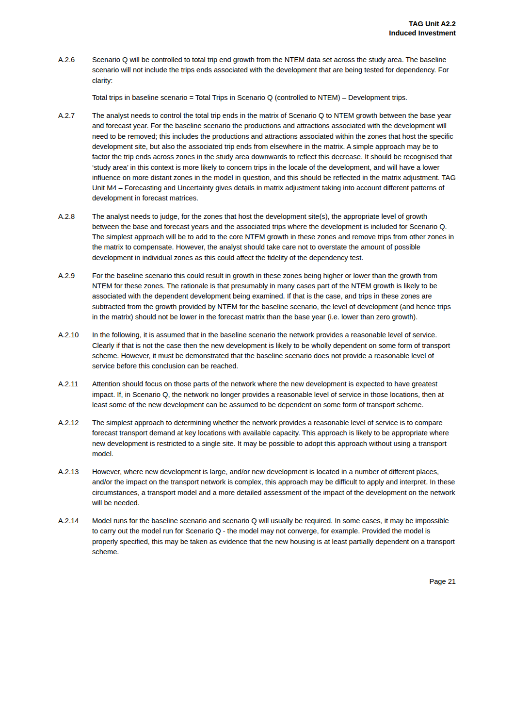TAG Unit A2.2
Induced Investment
A.2.6
Scenario Q will be controlled to total trip end growth from the NTEM data set across the study area. The baseline scenario will not include the trips ends associated with the development that are being tested for dependency. For clarity:
Total trips in baseline scenario = Total Trips in Scenario Q (controlled to NTEM) – Development trips.
A.2.7
The analyst needs to control the total trip ends in the matrix of Scenario Q to NTEM growth between the base year and forecast year. For the baseline scenario the productions and attractions associated with the development will need to be removed; this includes the productions and attractions associated within the zones that host the specific development site, but also the associated trip ends from elsewhere in the matrix. A simple approach may be to factor the trip ends across zones in the study area downwards to reflect this decrease. It should be recognised that ‘study area’ in this context is more likely to concern trips in the locale of the development, and will have a lower influence on more distant zones in the model in question, and this should be reflected in the matrix adjustment. TAG Unit M4 – Forecasting and Uncertainty gives details in matrix adjustment taking into account different patterns of development in forecast matrices.
A.2.8
The analyst needs to judge, for the zones that host the development site(s), the appropriate level of growth between the base and forecast years and the associated trips where the development is included for Scenario Q. The simplest approach will be to add to the core NTEM growth in these zones and remove trips from other zones in the matrix to compensate. However, the analyst should take care not to overstate the amount of possible development in individual zones as this could affect the fidelity of the dependency test.
A.2.9
For the baseline scenario this could result in growth in these zones being higher or lower than the growth from NTEM for these zones. The rationale is that presumably in many cases part of the NTEM growth is likely to be associated with the dependent development being examined. If that is the case, and trips in these zones are subtracted from the growth provided by NTEM for the baseline scenario, the level of development (and hence trips in the matrix) should not be lower in the forecast matrix than the base year (i.e. lower than zero growth).
A.2.10
In the following, it is assumed that in the baseline scenario the network provides a reasonable level of service. Clearly if that is not the case then the new development is likely to be wholly dependent on some form of transport scheme. However, it must be demonstrated that the baseline scenario does not provide a reasonable level of service before this conclusion can be reached.
A.2.11
Attention should focus on those parts of the network where the new development is expected to have greatest impact. If, in Scenario Q, the network no longer provides a reasonable level of service in those locations, then at least some of the new development can be assumed to be dependent on some form of transport scheme.
A.2.12
The simplest approach to determining whether the network provides a reasonable level of service is to compare forecast transport demand at key locations with available capacity. This approach is likely to be appropriate where new development is restricted to a single site. It may be possible to adopt this approach without using a transport model.
A.2.13
However, where new development is large, and/or new development is located in a number of different places, and/or the impact on the transport network is complex, this approach may be difficult to apply and interpret. In these circumstances, a transport model and a more detailed assessment of the impact of the development on the network will be needed.
A.2.14
Model runs for the baseline scenario and scenario Q will usually be required. In some cases, it may be impossible to carry out the model run for Scenario Q - the model may not converge, for example. Provided the model is properly specified, this may be taken as evidence that the new housing is at least partially dependent on a transport scheme.
Page 21